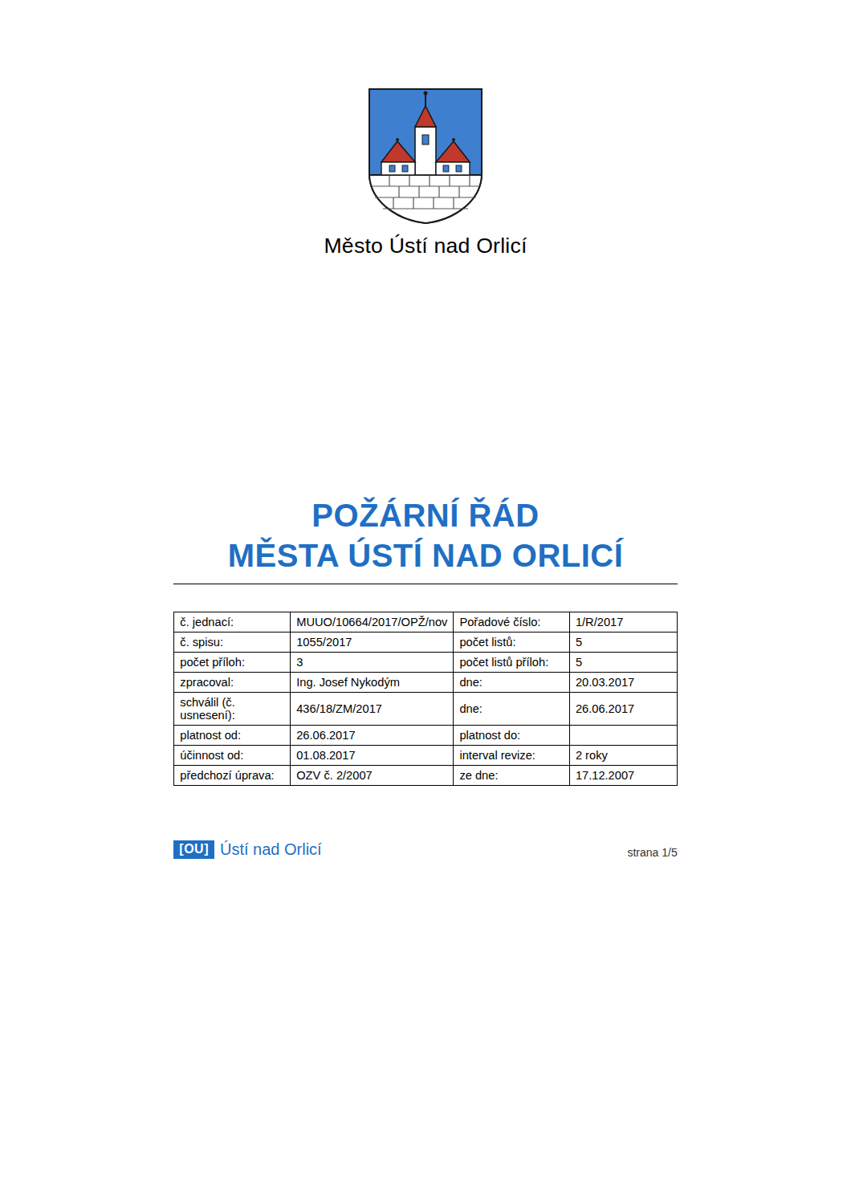Město Ústí nad Orlicí
POŽÁRNÍ ŘÁD
MĚSTA ÚSTÍ NAD ORLICÍ
| č. jednací: | MUUO/10664/2017/OPŽ/nov | Pořadové číslo: | 1/R/2017 |
| č. spisu: | 1055/2017 | počet listů: | 5 |
| počet příloh: | 3 | počet listů příloh: | 5 |
| zpracoval: | Ing. Josef Nykodým | dne: | 20.03.2017 |
| schválil (č. usnesení): | 436/18/ZM/2017 | dne: | 26.06.2017 |
| platnost od: | 26.06.2017 | platnost do: | |
| účinnost od: | 01.08.2017 | interval revize: | 2 roky |
| předchozí úprava: | OZV č. 2/2007 | ze dne: | 17.12.2007 |
[OU] Ústí nad Orlicí
strana 1/5